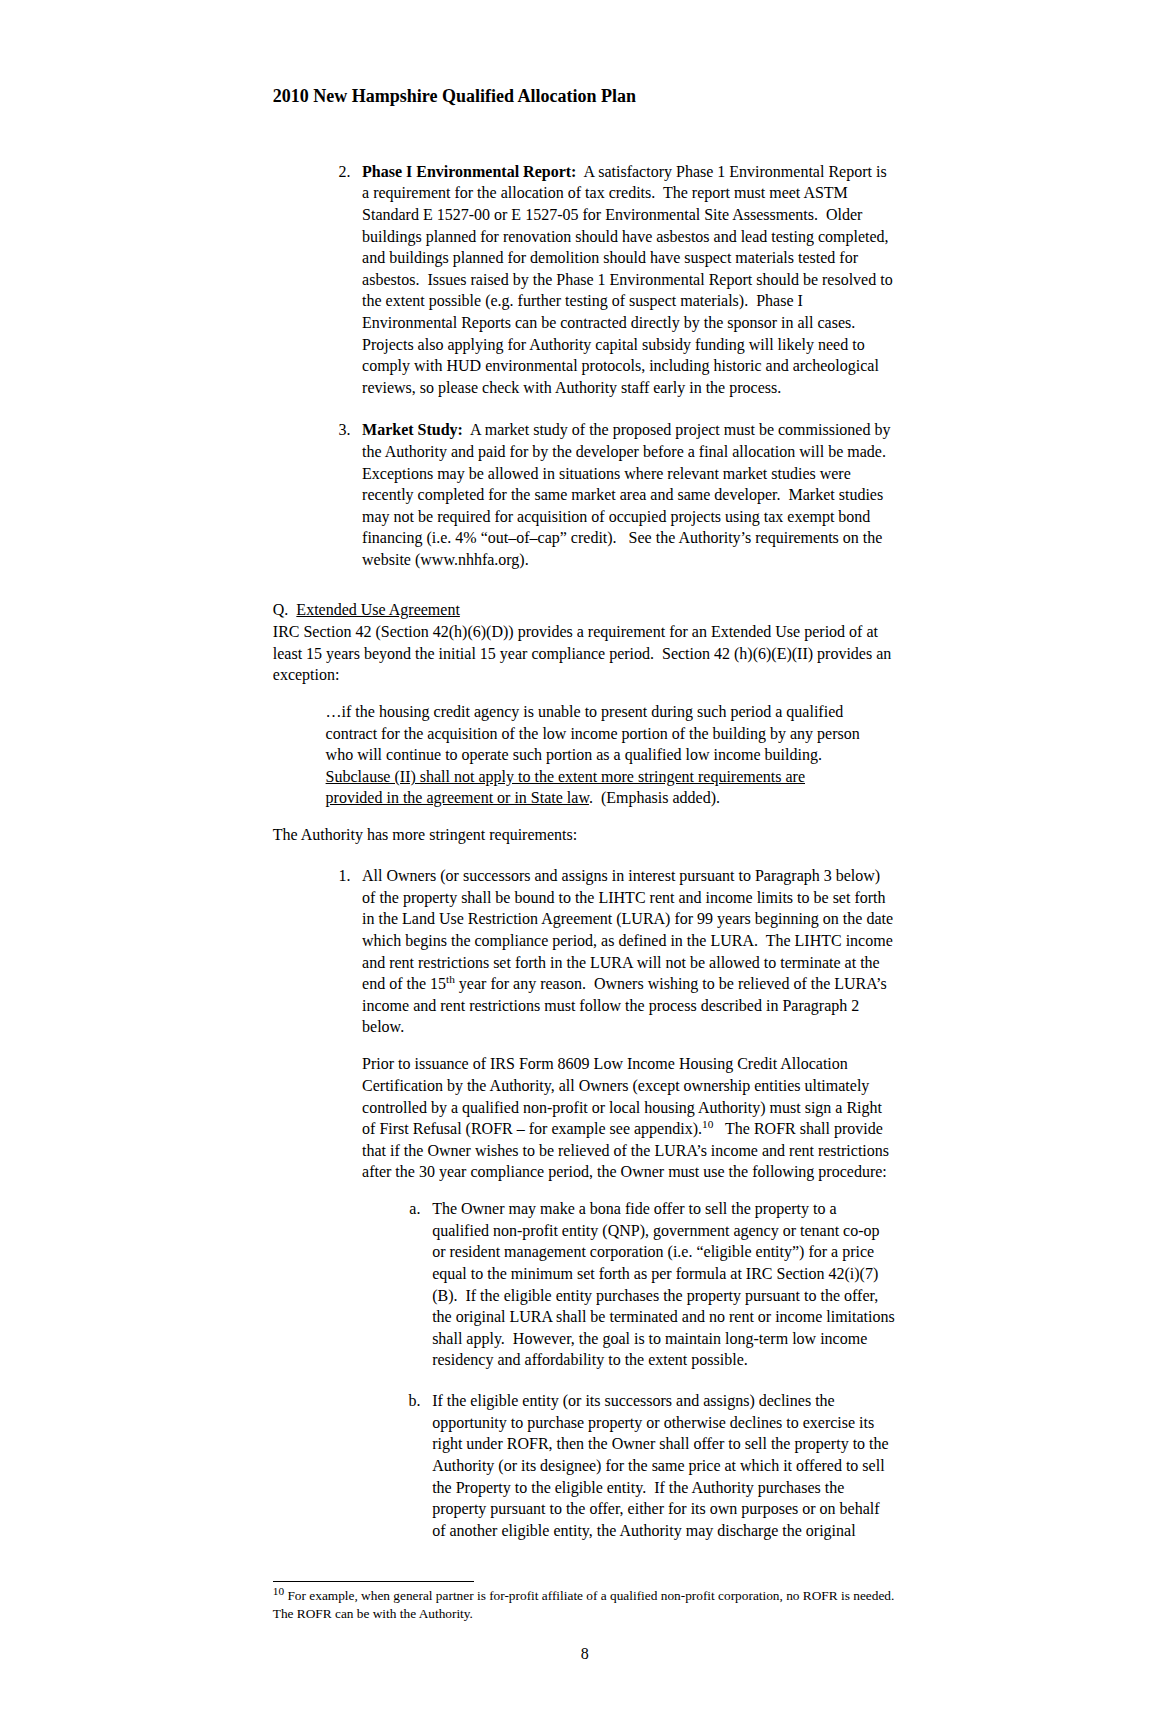2010 New Hampshire Qualified Allocation Plan
Phase I Environmental Report: A satisfactory Phase 1 Environmental Report is a requirement for the allocation of tax credits. The report must meet ASTM Standard E 1527-00 or E 1527-05 for Environmental Site Assessments. Older buildings planned for renovation should have asbestos and lead testing completed, and buildings planned for demolition should have suspect materials tested for asbestos. Issues raised by the Phase 1 Environmental Report should be resolved to the extent possible (e.g. further testing of suspect materials). Phase I Environmental Reports can be contracted directly by the sponsor in all cases. Projects also applying for Authority capital subsidy funding will likely need to comply with HUD environmental protocols, including historic and archeological reviews, so please check with Authority staff early in the process.
Market Study: A market study of the proposed project must be commissioned by the Authority and paid for by the developer before a final allocation will be made. Exceptions may be allowed in situations where relevant market studies were recently completed for the same market area and same developer. Market studies may not be required for acquisition of occupied projects using tax exempt bond financing (i.e. 4% “out–of–cap” credit). See the Authority’s requirements on the website (www.nhhfa.org).
Q. Extended Use Agreement
IRC Section 42 (Section 42(h)(6)(D)) provides a requirement for an Extended Use period of at least 15 years beyond the initial 15 year compliance period. Section 42 (h)(6)(E)(II) provides an exception:
…if the housing credit agency is unable to present during such period a qualified contract for the acquisition of the low income portion of the building by any person who will continue to operate such portion as a qualified low income building. Subclause (II) shall not apply to the extent more stringent requirements are provided in the agreement or in State law. (Emphasis added).
The Authority has more stringent requirements:
All Owners (or successors and assigns in interest pursuant to Paragraph 3 below) of the property shall be bound to the LIHTC rent and income limits to be set forth in the Land Use Restriction Agreement (LURA) for 99 years beginning on the date which begins the compliance period, as defined in the LURA. The LIHTC income and rent restrictions set forth in the LURA will not be allowed to terminate at the end of the 15th year for any reason. Owners wishing to be relieved of the LURA’s income and rent restrictions must follow the process described in Paragraph 2 below.
Prior to issuance of IRS Form 8609 Low Income Housing Credit Allocation Certification by the Authority, all Owners (except ownership entities ultimately controlled by a qualified non-profit or local housing Authority) must sign a Right of First Refusal (ROFR – for example see appendix).10 The ROFR shall provide that if the Owner wishes to be relieved of the LURA’s income and rent restrictions after the 30 year compliance period, the Owner must use the following procedure:
The Owner may make a bona fide offer to sell the property to a qualified non-profit entity (QNP), government agency or tenant co-op or resident management corporation (i.e. “eligible entity”) for a price equal to the minimum set forth as per formula at IRC Section 42(i)(7)(B). If the eligible entity purchases the property pursuant to the offer, the original LURA shall be terminated and no rent or income limitations shall apply. However, the goal is to maintain long-term low income residency and affordability to the extent possible.
If the eligible entity (or its successors and assigns) declines the opportunity to purchase property or otherwise declines to exercise its right under ROFR, then the Owner shall offer to sell the property to the Authority (or its designee) for the same price at which it offered to sell the Property to the eligible entity. If the Authority purchases the property pursuant to the offer, either for its own purposes or on behalf of another eligible entity, the Authority may discharge the original
10 For example, when general partner is for-profit affiliate of a qualified non-profit corporation, no ROFR is needed. The ROFR can be with the Authority.
8